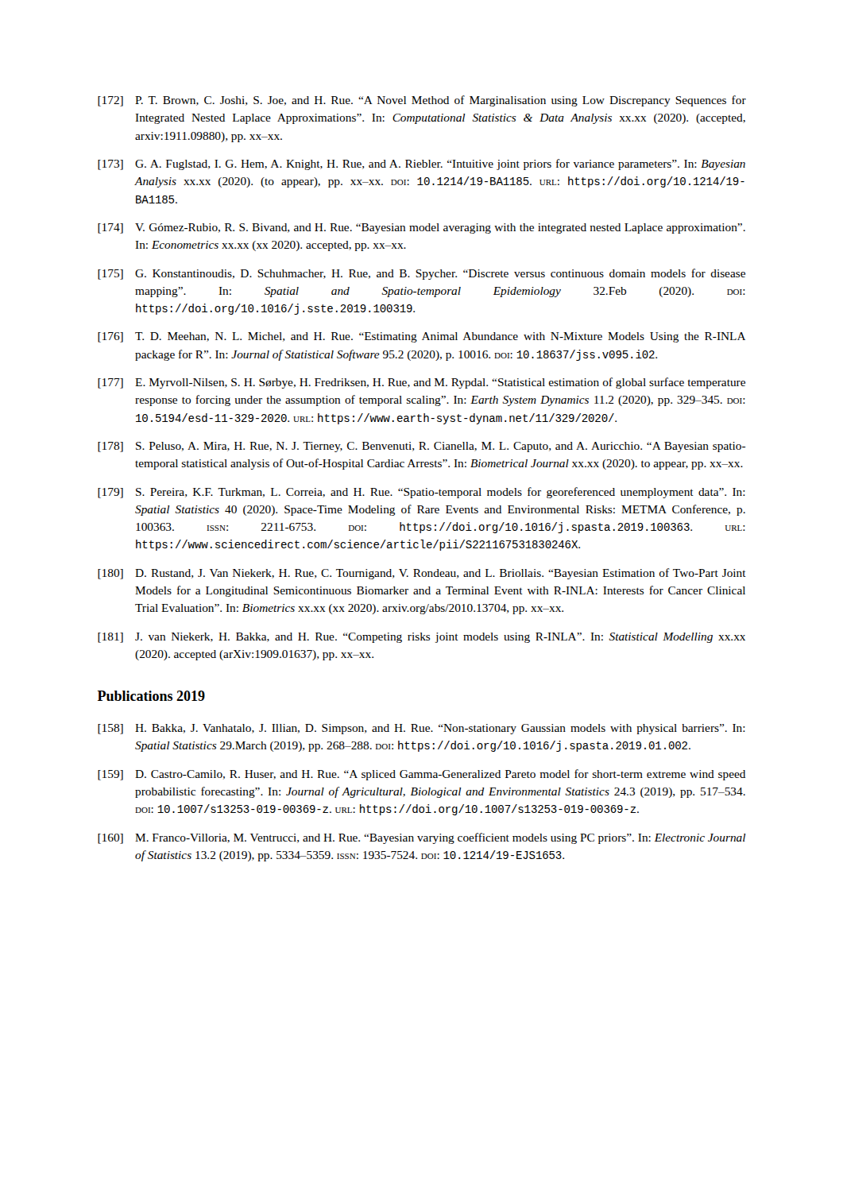[172] P. T. Brown, C. Joshi, S. Joe, and H. Rue. “A Novel Method of Marginalisation using Low Discrepancy Sequences for Integrated Nested Laplace Approximations”. In: Computational Statistics & Data Analysis xx.xx (2020). (accepted, arxiv:1911.09880), pp. xx–xx.
[173] G. A. Fuglstad, I. G. Hem, A. Knight, H. Rue, and A. Riebler. “Intuitive joint priors for variance parameters”. In: Bayesian Analysis xx.xx (2020). (to appear), pp. xx–xx. doi: 10.1214/19-BA1185. url: https://doi.org/10.1214/19-BA1185.
[174] V. Gómez-Rubio, R. S. Bivand, and H. Rue. “Bayesian model averaging with the integrated nested Laplace approximation”. In: Econometrics xx.xx (xx 2020). accepted, pp. xx–xx.
[175] G. Konstantinoudis, D. Schuhmacher, H. Rue, and B. Spycher. “Discrete versus continuous domain models for disease mapping”. In: Spatial and Spatio-temporal Epidemiology 32.Feb (2020). doi: https://doi.org/10.1016/j.sste.2019.100319.
[176] T. D. Meehan, N. L. Michel, and H. Rue. “Estimating Animal Abundance with N-Mixture Models Using the R-INLA package for R”. In: Journal of Statistical Software 95.2 (2020), p. 10016. doi: 10.18637/jss.v095.i02.
[177] E. Myrvoll-Nilsen, S. H. Sørbye, H. Fredriksen, H. Rue, and M. Rypdal. “Statistical estimation of global surface temperature response to forcing under the assumption of temporal scaling”. In: Earth System Dynamics 11.2 (2020), pp. 329–345. doi: 10.5194/esd-11-329-2020. url: https://www.earth-syst-dynam.net/11/329/2020/.
[178] S. Peluso, A. Mira, H. Rue, N. J. Tierney, C. Benvenuti, R. Cianella, M. L. Caputo, and A. Auricchio. “A Bayesian spatio-temporal statistical analysis of Out-of-Hospital Cardiac Arrests”. In: Biometrical Journal xx.xx (2020). to appear, pp. xx–xx.
[179] S. Pereira, K.F. Turkman, L. Correia, and H. Rue. “Spatio-temporal models for georeferenced unemployment data”. In: Spatial Statistics 40 (2020). Space-Time Modeling of Rare Events and Environmental Risks: METMA Conference, p. 100363. issn: 2211-6753. doi: https://doi.org/10.1016/j.spasta.2019.100363. url: https://www.sciencedirect.com/science/article/pii/S221167531830246X.
[180] D. Rustand, J. Van Niekerk, H. Rue, C. Tournigand, V. Rondeau, and L. Briollais. “Bayesian Estimation of Two-Part Joint Models for a Longitudinal Semicontinuous Biomarker and a Terminal Event with R-INLA: Interests for Cancer Clinical Trial Evaluation”. In: Biometrics xx.xx (xx 2020). arxiv.org/abs/2010.13704, pp. xx–xx.
[181] J. van Niekerk, H. Bakka, and H. Rue. “Competing risks joint models using R-INLA”. In: Statistical Modelling xx.xx (2020). accepted (arXiv:1909.01637), pp. xx–xx.
Publications 2019
[158] H. Bakka, J. Vanhatalo, J. Illian, D. Simpson, and H. Rue. “Non-stationary Gaussian models with physical barriers”. In: Spatial Statistics 29.March (2019), pp. 268–288. doi: https://doi.org/10.1016/j.spasta.2019.01.002.
[159] D. Castro-Camilo, R. Huser, and H. Rue. “A spliced Gamma-Generalized Pareto model for short-term extreme wind speed probabilistic forecasting”. In: Journal of Agricultural, Biological and Environmental Statistics 24.3 (2019), pp. 517–534. doi: 10.1007/s13253-019-00369-z. url: https://doi.org/10.1007/s13253-019-00369-z.
[160] M. Franco-Villoria, M. Ventrucci, and H. Rue. “Bayesian varying coefficient models using PC priors”. In: Electronic Journal of Statistics 13.2 (2019), pp. 5334–5359. issn: 1935-7524. doi: 10.1214/19-EJS1653.